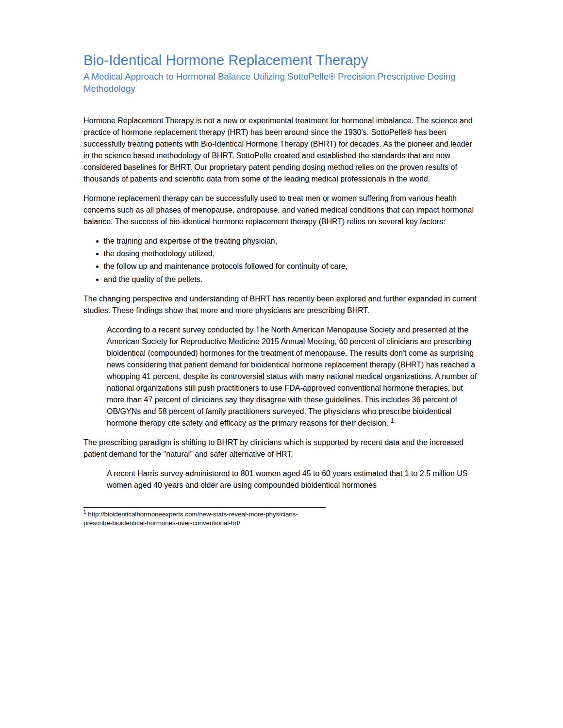Bio-Identical Hormone Replacement Therapy
A Medical Approach to Hormonal Balance Utilizing SottoPelle® Precision Prescriptive Dosing Methodology
Hormone Replacement Therapy is not a new or experimental treatment for hormonal imbalance. The science and practice of hormone replacement therapy (HRT) has been around since the 1930's. SottoPelle® has been successfully treating patients with Bio-Identical Hormone Therapy (BHRT) for decades. As the pioneer and leader in the science based methodology of BHRT, SottoPelle created and established the standards that are now considered baselines for BHRT. Our proprietary patent pending dosing method relies on the proven results of thousands of patients and scientific data from some of the leading medical professionals in the world.
Hormone replacement therapy can be successfully used to treat men or women suffering from various health concerns such as all phases of menopause, andropause, and varied medical conditions that can impact hormonal balance. The success of bio-identical hormone replacement therapy (BHRT) relies on several key factors:
the training and expertise of the treating physician,
the dosing methodology utilized,
the follow up and maintenance protocols followed for continuity of care,
and the quality of the pellets.
The changing perspective and understanding of BHRT has recently been explored and further expanded in current studies. These findings show that more and more physicians are prescribing BHRT.
According to a recent survey conducted by The North American Menopause Society and presented at the American Society for Reproductive Medicine 2015 Annual Meeting, 60 percent of clinicians are prescribing bioidentical (compounded) hormones for the treatment of menopause. The results don't come as surprising news considering that patient demand for bioidentical hormone replacement therapy (BHRT) has reached a whopping 41 percent, despite its controversial status with many national medical organizations. A number of national organizations still push practitioners to use FDA-approved conventional hormone therapies, but more than 47 percent of clinicians say they disagree with these guidelines. This includes 36 percent of OB/GYNs and 58 percent of family practitioners surveyed. The physicians who prescribe bioidentical hormone therapy cite safety and efficacy as the primary reasons for their decision. 1
The prescribing paradigm is shifting to BHRT by clinicians which is supported by recent data and the increased patient demand for the "natural" and safer alternative of HRT.
A recent Harris survey administered to 801 women aged 45 to 60 years estimated that 1 to 2.5 million US women aged 40 years and older are using compounded bioidentical hormones
1 http://bioidenticalhormoneexperts.com/new-stats-reveal-more-physicians-prescribe-bioidentical-hormones-over-conventional-hrt/